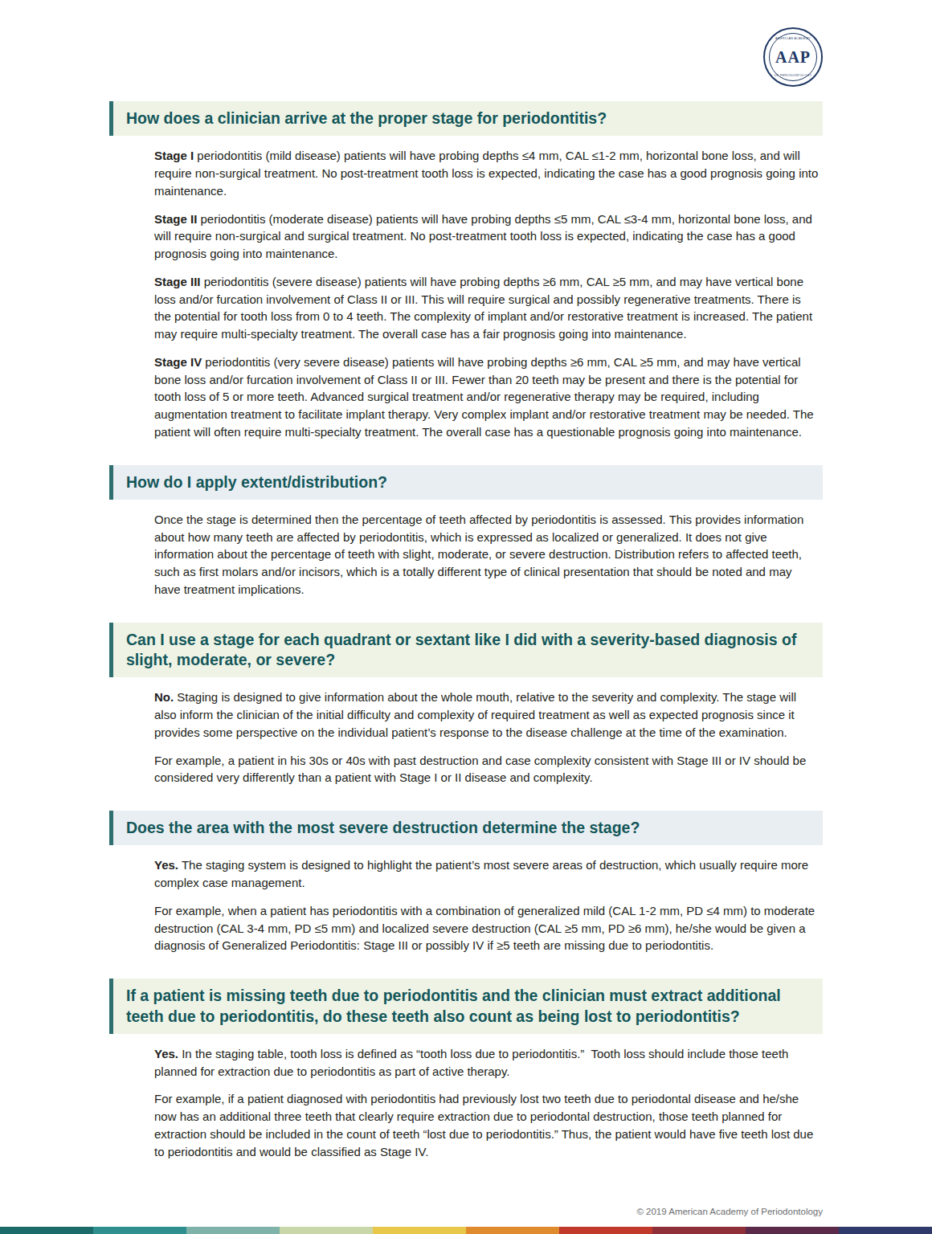American Academy AAP of Periodontology
How does a clinician arrive at the proper stage for periodontitis?
Stage I periodontitis (mild disease) patients will have probing depths ≤4 mm, CAL ≤1-2 mm, horizontal bone loss, and will require non-surgical treatment. No post-treatment tooth loss is expected, indicating the case has a good prognosis going into maintenance.
Stage II periodontitis (moderate disease) patients will have probing depths ≤5 mm, CAL ≤3-4 mm, horizontal bone loss, and will require non-surgical and surgical treatment. No post-treatment tooth loss is expected, indicating the case has a good prognosis going into maintenance.
Stage III periodontitis (severe disease) patients will have probing depths ≥6 mm, CAL ≥5 mm, and may have vertical bone loss and/or furcation involvement of Class II or III. This will require surgical and possibly regenerative treatments. There is the potential for tooth loss from 0 to 4 teeth. The complexity of implant and/or restorative treatment is increased. The patient may require multi-specialty treatment. The overall case has a fair prognosis going into maintenance.
Stage IV periodontitis (very severe disease) patients will have probing depths ≥6 mm, CAL ≥5 mm, and may have vertical bone loss and/or furcation involvement of Class II or III. Fewer than 20 teeth may be present and there is the potential for tooth loss of 5 or more teeth. Advanced surgical treatment and/or regenerative therapy may be required, including augmentation treatment to facilitate implant therapy. Very complex implant and/or restorative treatment may be needed. The patient will often require multi-specialty treatment. The overall case has a questionable prognosis going into maintenance.
How do I apply extent/distribution?
Once the stage is determined then the percentage of teeth affected by periodontitis is assessed. This provides information about how many teeth are affected by periodontitis, which is expressed as localized or generalized. It does not give information about the percentage of teeth with slight, moderate, or severe destruction. Distribution refers to affected teeth, such as first molars and/or incisors, which is a totally different type of clinical presentation that should be noted and may have treatment implications.
Can I use a stage for each quadrant or sextant like I did with a severity-based diagnosis of slight, moderate, or severe?
No. Staging is designed to give information about the whole mouth, relative to the severity and complexity. The stage will also inform the clinician of the initial difficulty and complexity of required treatment as well as expected prognosis since it provides some perspective on the individual patient’s response to the disease challenge at the time of the examination.
For example, a patient in his 30s or 40s with past destruction and case complexity consistent with Stage III or IV should be considered very differently than a patient with Stage I or II disease and complexity.
Does the area with the most severe destruction determine the stage?
Yes. The staging system is designed to highlight the patient’s most severe areas of destruction, which usually require more complex case management.
For example, when a patient has periodontitis with a combination of generalized mild (CAL 1-2 mm, PD ≤4 mm) to moderate destruction (CAL 3-4 mm, PD ≤5 mm) and localized severe destruction (CAL ≥5 mm, PD ≥6 mm), he/she would be given a diagnosis of Generalized Periodontitis: Stage III or possibly IV if ≥5 teeth are missing due to periodontitis.
If a patient is missing teeth due to periodontitis and the clinician must extract additional teeth due to periodontitis, do these teeth also count as being lost to periodontitis?
Yes. In the staging table, tooth loss is defined as “tooth loss due to periodontitis.” Tooth loss should include those teeth planned for extraction due to periodontitis as part of active therapy.
For example, if a patient diagnosed with periodontitis had previously lost two teeth due to periodontal disease and he/she now has an additional three teeth that clearly require extraction due to periodontal destruction, those teeth planned for extraction should be included in the count of teeth “lost due to periodontitis.” Thus, the patient would have five teeth lost due to periodontitis and would be classified as Stage IV.
© 2019 American Academy of Periodontology